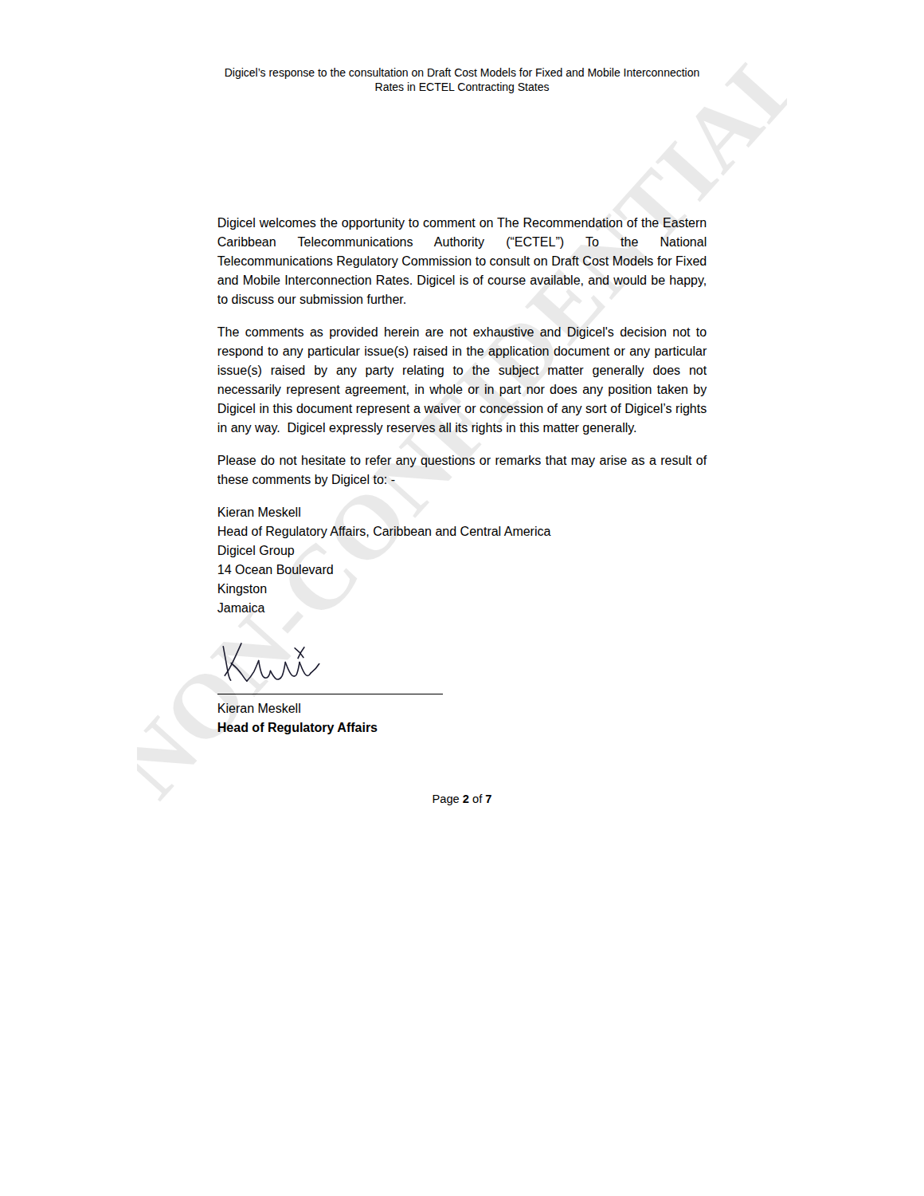NON-CONFIDENTIAL
Digicel’s response to the consultation on Draft Cost Models for Fixed and Mobile Interconnection Rates in ECTEL Contracting States
Digicel welcomes the opportunity to comment on The Recommendation of the Eastern Caribbean Telecommunications Authority (“ECTEL”) To the National Telecommunications Regulatory Commission to consult on Draft Cost Models for Fixed and Mobile Interconnection Rates. Digicel is of course available, and would be happy, to discuss our submission further.
The comments as provided herein are not exhaustive and Digicel's decision not to respond to any particular issue(s) raised in the application document or any particular issue(s) raised by any party relating to the subject matter generally does not necessarily represent agreement, in whole or in part nor does any position taken by Digicel in this document represent a waiver or concession of any sort of Digicel’s rights in any way. Digicel expressly reserves all its rights in this matter generally.
Please do not hesitate to refer any questions or remarks that may arise as a result of these comments by Digicel to: -
Kieran Meskell
Head of Regulatory Affairs, Caribbean and Central America
Digicel Group
14 Ocean Boulevard
Kingston
Jamaica
Kieran Meskell
Head of Regulatory Affairs
Page 2 of 7